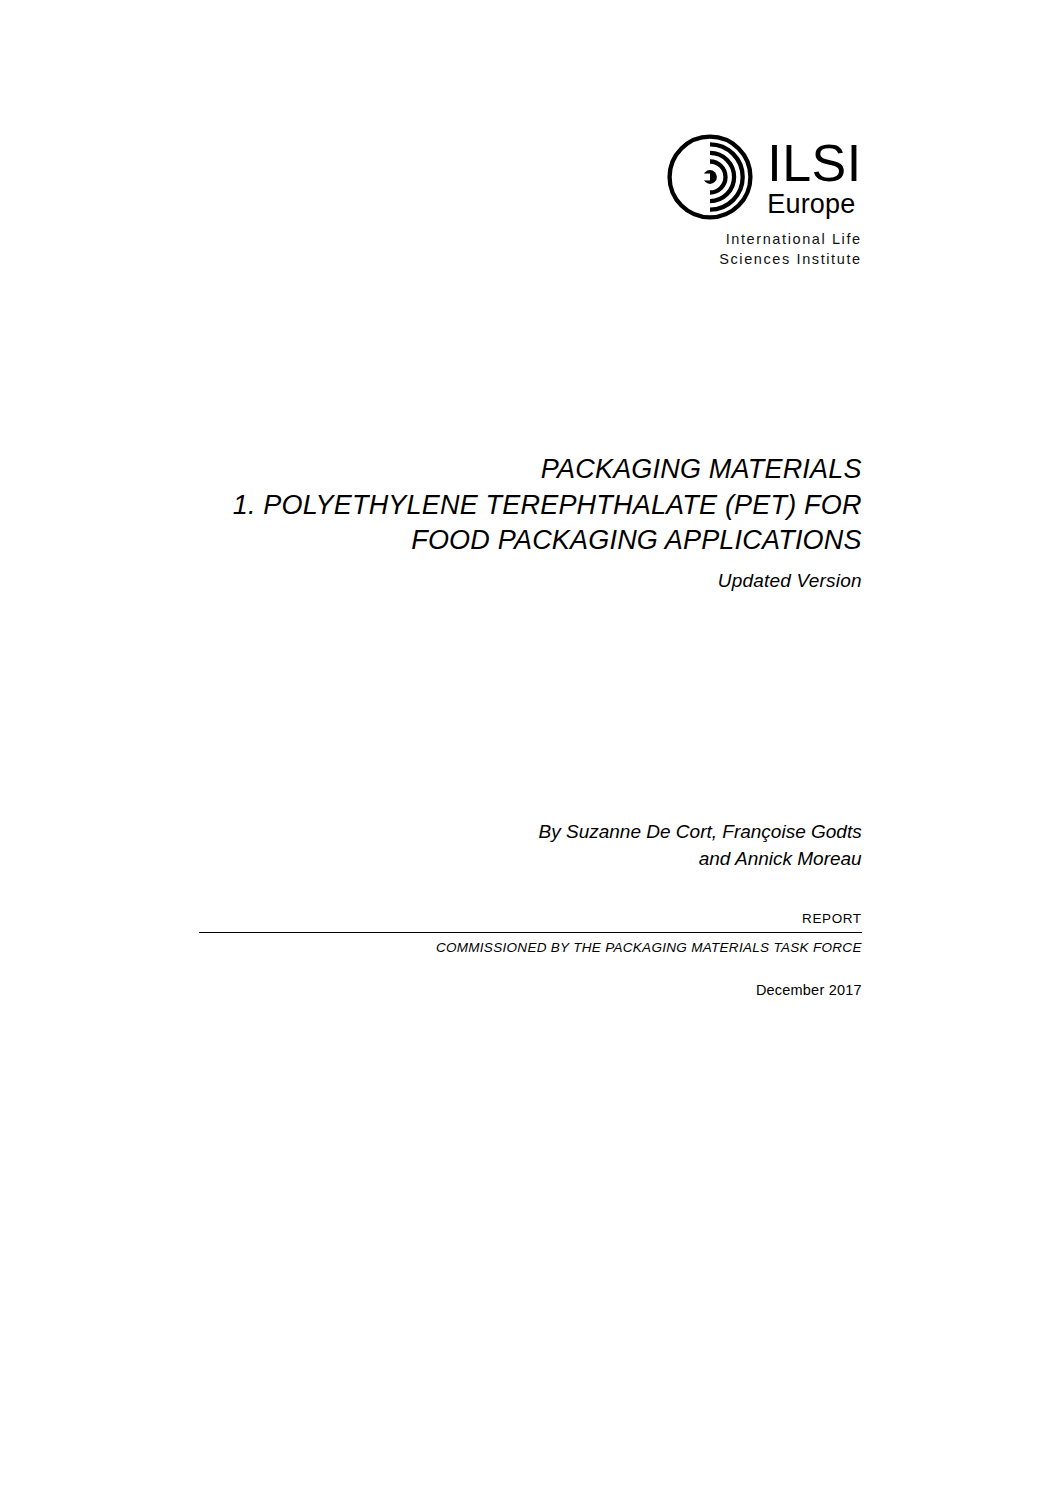ILSI Europe
International Life
Sciences Institute
PACKAGING MATERIALS
1. POLYETHYLENE TEREPHTHALATE (PET) FOR
FOOD PACKAGING APPLICATIONS
Updated Version
By Suzanne De Cort, Françoise Godts
and Annick Moreau
REPORT
COMMISSIONED BY THE PACKAGING MATERIALS TASK FORCE
December 2017